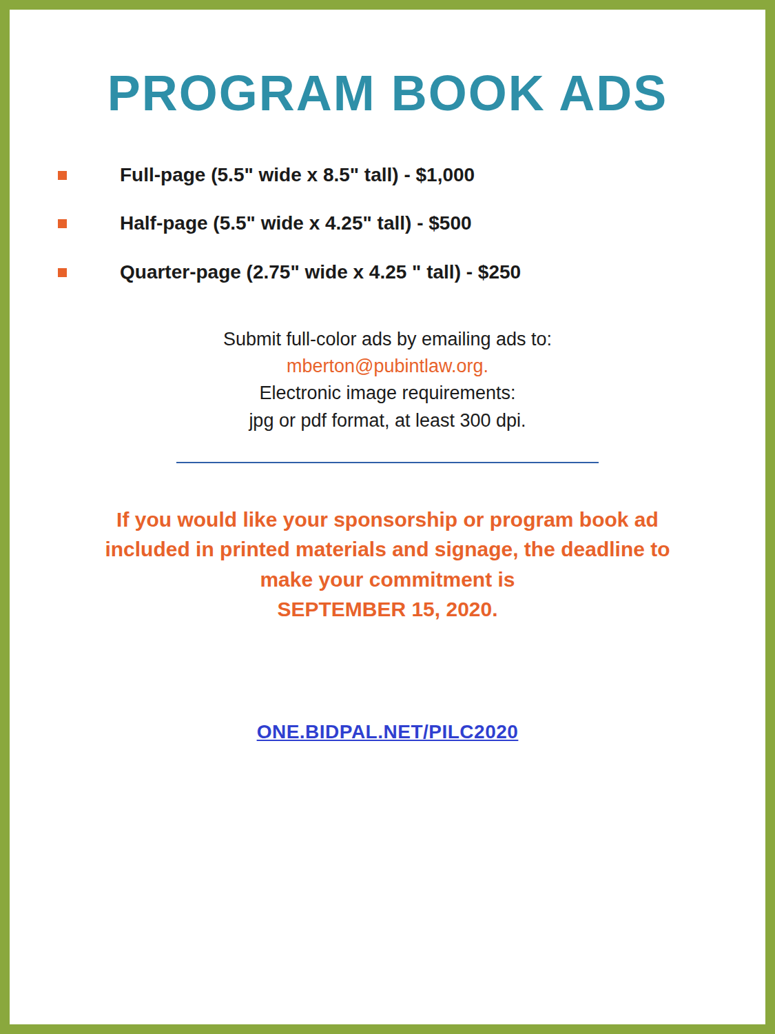Program Book Ads
Full-page (5.5" wide x 8.5" tall) - $1,000
Half-page (5.5" wide x 4.25" tall) - $500
Quarter-page (2.75" wide x 4.25 " tall) - $250
Submit full-color ads by emailing ads to:
mberton@pubintlaw.org.
Electronic image requirements:
jpg or pdf format, at least 300 dpi.
If you would like your sponsorship or program book ad included in printed materials and signage, the deadline to make your commitment is
SEPTEMBER 15, 2020.
ONE.BIDPAL.NET/PILC2020